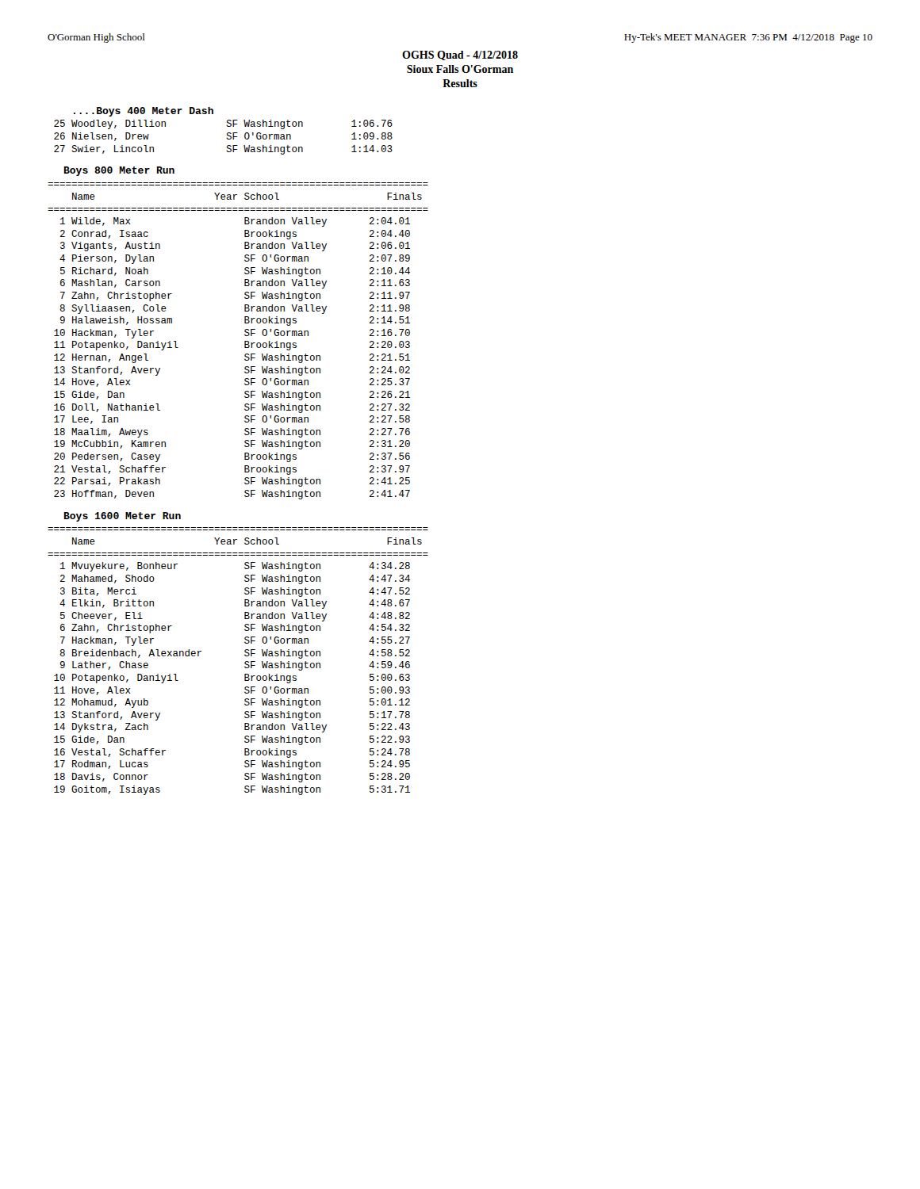O'Gorman High School Hy-Tek's MEET MANAGER 7:36 PM 4/12/2018 Page 10
OGHS Quad - 4/12/2018
Sioux Falls O'Gorman
Results
....Boys 400 Meter Dash
 25 Woodley, Dillion          SF Washington        1:06.76
 26 Nielsen, Drew             SF O'Gorman          1:09.88
 27 Swier, Lincoln            SF Washington        1:14.03
Boys 800 Meter Run
================================================================
    Name                    Year School                  Finals
================================================================
  1 Wilde, Max                   Brandon Valley       2:04.01
  2 Conrad, Isaac                Brookings            2:04.40
  3 Vigants, Austin              Brandon Valley       2:06.01
  4 Pierson, Dylan               SF O'Gorman          2:07.89
  5 Richard, Noah                SF Washington        2:10.44
  6 Mashlan, Carson              Brandon Valley       2:11.63
  7 Zahn, Christopher            SF Washington        2:11.97
  8 Sylliaasen, Cole             Brandon Valley       2:11.98
  9 Halaweish, Hossam            Brookings            2:14.51
 10 Hackman, Tyler               SF O'Gorman          2:16.70
 11 Potapenko, Daniyil           Brookings            2:20.03
 12 Hernan, Angel                SF Washington        2:21.51
 13 Stanford, Avery              SF Washington        2:24.02
 14 Hove, Alex                   SF O'Gorman          2:25.37
 15 Gide, Dan                    SF Washington        2:26.21
 16 Doll, Nathaniel              SF Washington        2:27.32
 17 Lee, Ian                     SF O'Gorman          2:27.58
 18 Maalim, Aweys                SF Washington        2:27.76
 19 McCubbin, Kamren             SF Washington        2:31.20
 20 Pedersen, Casey              Brookings            2:37.56
 21 Vestal, Schaffer             Brookings            2:37.97
 22 Parsai, Prakash              SF Washington        2:41.25
 23 Hoffman, Deven               SF Washington        2:41.47
Boys 1600 Meter Run
================================================================
    Name                    Year School                  Finals
================================================================
  1 Mvuyekure, Bonheur           SF Washington        4:34.28
  2 Mahamed, Shodo               SF Washington        4:47.34
  3 Bita, Merci                  SF Washington        4:47.52
  4 Elkin, Britton               Brandon Valley       4:48.67
  5 Cheever, Eli                 Brandon Valley       4:48.82
  6 Zahn, Christopher            SF Washington        4:54.32
  7 Hackman, Tyler               SF O'Gorman          4:55.27
  8 Breidenbach, Alexander       SF Washington        4:58.52
  9 Lather, Chase                SF Washington        4:59.46
 10 Potapenko, Daniyil           Brookings            5:00.63
 11 Hove, Alex                   SF O'Gorman          5:00.93
 12 Mohamud, Ayub                SF Washington        5:01.12
 13 Stanford, Avery              SF Washington        5:17.78
 14 Dykstra, Zach                Brandon Valley       5:22.43
 15 Gide, Dan                    SF Washington        5:22.93
 16 Vestal, Schaffer             Brookings            5:24.78
 17 Rodman, Lucas                SF Washington        5:24.95
 18 Davis, Connor                SF Washington        5:28.20
 19 Goitom, Isiayas              SF Washington        5:31.71